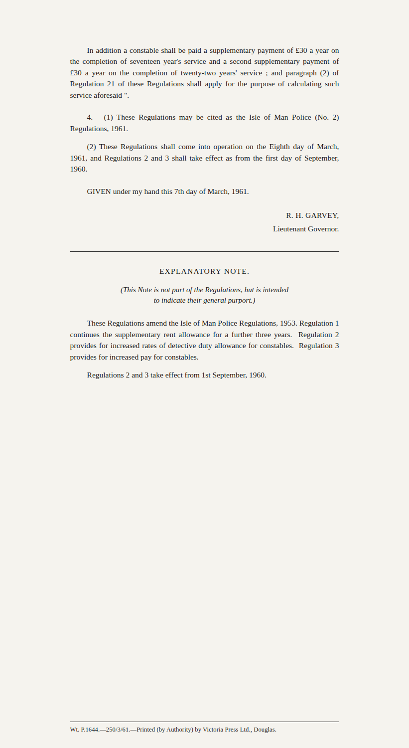In addition a constable shall be paid a supplementary payment of £30 a year on the completion of seventeen year's service and a second supplementary payment of £30 a year on the completion of twenty-two years' service ; and paragraph (2) of Regulation 21 of these Regulations shall apply for the purpose of calculating such service aforesaid ".
4. (1) These Regulations may be cited as the Isle of Man Police (No. 2) Regulations, 1961.
(2) These Regulations shall come into operation on the Eighth day of March, 1961, and Regulations 2 and 3 shall take effect as from the first day of September, 1960.
GIVEN under my hand this 7th day of March, 1961.
R. H. GARVEY,
Lieutenant Governor.
EXPLANATORY NOTE.
(This Note is not part of the Regulations, but is intended
to indicate their general purport.)
These Regulations amend the Isle of Man Police Regulations, 1953. Regulation 1 continues the supplementary rent allowance for a further three years. Regulation 2 provides for increased rates of detective duty allowance for constables. Regulation 3 provides for increased pay for constables.
Regulations 2 and 3 take effect from 1st September, 1960.
Wt. P.1644.—250/3/61.—Printed (by Authority) by Victoria Press Ltd., Douglas.